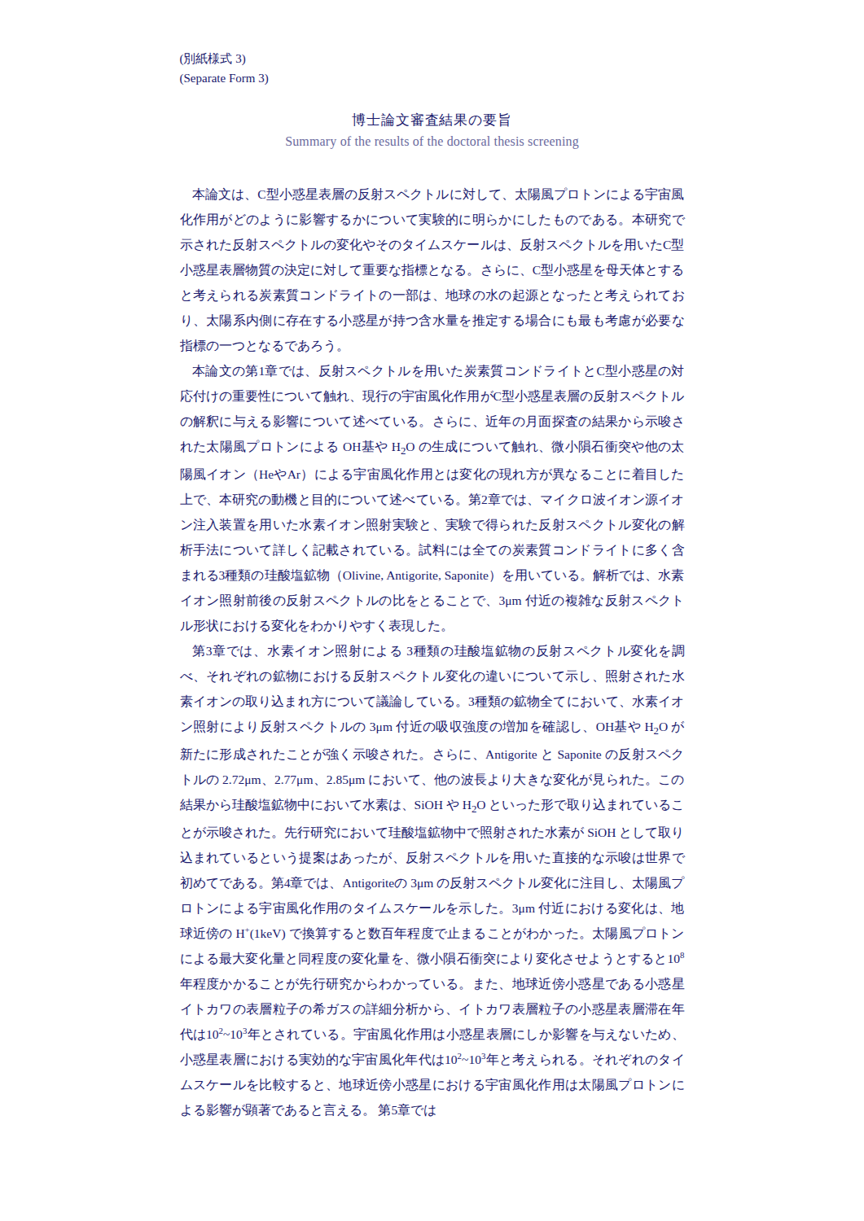(別紙様式 3)
(Separate Form 3)
博士論文審査結果の要旨
Summary of the results of the doctoral thesis screening
本論文は、C型小惑星表層の反射スペクトルに対して、太陽風プロトンによる宇宙風化作用がどのように影響するかについて実験的に明らかにしたものである。本研究で示された反射スペクトルの変化やそのタイムスケールは、反射スペクトルを用いたC型小惑星表層物質の決定に対して重要な指標となる。さらに、C型小惑星を母天体とすると考えられる炭素質コンドライトの一部は、地球の水の起源となったと考えられており、太陽系内側に存在する小惑星が持つ含水量を推定する場合にも最も考慮が必要な指標の一つとなるであろう。
本論文の第1章では、反射スペクトルを用いた炭素質コンドライトとC型小惑星の対応付けの重要性について触れ、現行の宇宙風化作用がC型小惑星表層の反射スペクトルの解釈に与える影響について述べている。さらに、近年の月面探査の結果から示唆された太陽風プロトンによる OH基や H2O の生成について触れ、微小隕石衝突や他の太陽風イオン（HeやAr）による宇宙風化作用とは変化の現れ方が異なることに着目した上で、本研究の動機と目的について述べている。第2章では、マイクロ波イオン源イオン注入装置を用いた水素イオン照射実験と、実験で得られた反射スペクトル変化の解析手法について詳しく記載されている。試料には全ての炭素質コンドライトに多く含まれる3種類の珪酸塩鉱物（Olivine, Antigorite, Saponite）を用いている。解析では、水素イオン照射前後の反射スペクトルの比をとることで、3μm 付近の複雑な反射スペクトル形状における変化をわかりやすく表現した。
第3章では、水素イオン照射による 3種類の珪酸塩鉱物の反射スペクトル変化を調べ、それぞれの鉱物における反射スペクトル変化の違いについて示し、照射された水素イオンの取り込まれ方について議論している。3種類の鉱物全てにおいて、水素イオン照射により反射スペクトルの 3μm 付近の吸収強度の増加を確認し、OH基や H2O が新たに形成されたことが強く示唆された。さらに、Antigorite と Saponite の反射スペクトルの 2.72μm、2.77μm、2.85μm において、他の波長より大きな変化が見られた。この結果から珪酸塩鉱物中において水素は、SiOH や H2O といった形で取り込まれていることが示唆された。先行研究において珪酸塩鉱物中で照射された水素が SiOH として取り込まれているという提案はあったが、反射スペクトルを用いた直接的な示唆は世界で初めてである。第4章では、Antigoriteの 3μm の反射スペクトル変化に注目し、太陽風プロトンによる宇宙風化作用のタイムスケールを示した。3μm 付近における変化は、地球近傍の H+(1keV) で換算すると数百年程度で止まることがわかった。太陽風プロトンによる最大変化量と同程度の変化量を、微小隕石衝突により変化させようとすると108年程度かかることが先行研究からわかっている。また、地球近傍小惑星である小惑星イトカワの表層粒子の希ガスの詳細分析から、イトカワ表層粒子の小惑星表層滞在年代は102~103年とされている。宇宙風化作用は小惑星表層にしか影響を与えないため、小惑星表層における実効的な宇宙風化年代は102~103年と考えられる。それぞれのタイムスケールを比較すると、地球近傍小惑星における宇宙風化作用は太陽風プロトンによる影響が顕著であると言える。 第5章では